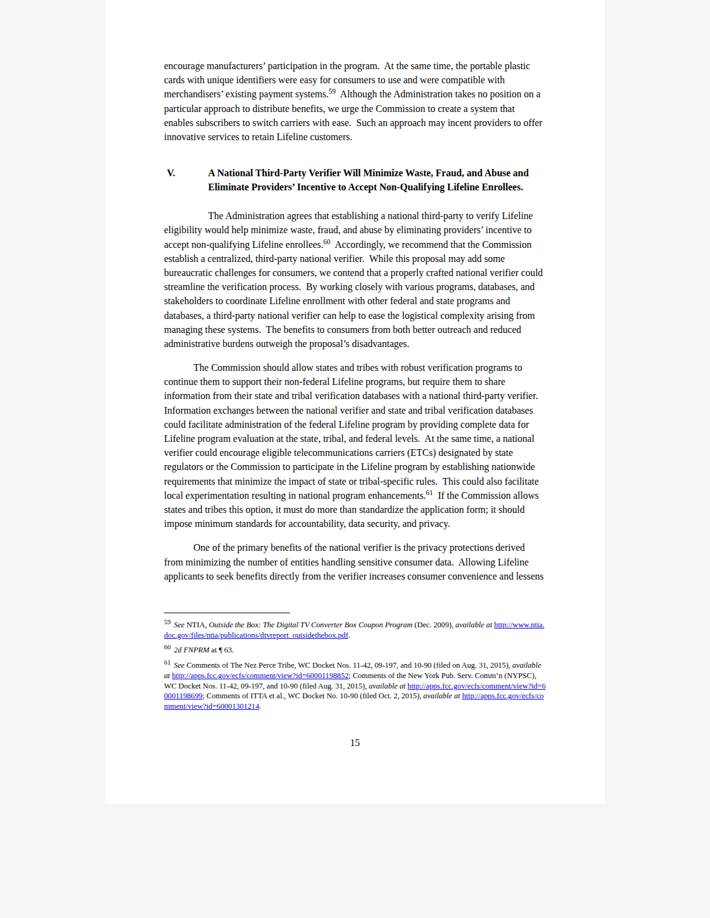encourage manufacturers’ participation in the program. At the same time, the portable plastic cards with unique identifiers were easy for consumers to use and were compatible with merchandisers’ existing payment systems.59 Although the Administration takes no position on a particular approach to distribute benefits, we urge the Commission to create a system that enables subscribers to switch carriers with ease. Such an approach may incent providers to offer innovative services to retain Lifeline customers.
V. A National Third-Party Verifier Will Minimize Waste, Fraud, and Abuse and Eliminate Providers’ Incentive to Accept Non-Qualifying Lifeline Enrollees.
The Administration agrees that establishing a national third-party to verify Lifeline eligibility would help minimize waste, fraud, and abuse by eliminating providers’ incentive to accept non-qualifying Lifeline enrollees.60 Accordingly, we recommend that the Commission establish a centralized, third-party national verifier. While this proposal may add some bureaucratic challenges for consumers, we contend that a properly crafted national verifier could streamline the verification process. By working closely with various programs, databases, and stakeholders to coordinate Lifeline enrollment with other federal and state programs and databases, a third-party national verifier can help to ease the logistical complexity arising from managing these systems. The benefits to consumers from both better outreach and reduced administrative burdens outweigh the proposal’s disadvantages.
The Commission should allow states and tribes with robust verification programs to continue them to support their non-federal Lifeline programs, but require them to share information from their state and tribal verification databases with a national third-party verifier. Information exchanges between the national verifier and state and tribal verification databases could facilitate administration of the federal Lifeline program by providing complete data for Lifeline program evaluation at the state, tribal, and federal levels. At the same time, a national verifier could encourage eligible telecommunications carriers (ETCs) designated by state regulators or the Commission to participate in the Lifeline program by establishing nationwide requirements that minimize the impact of state or tribal-specific rules. This could also facilitate local experimentation resulting in national program enhancements.61 If the Commission allows states and tribes this option, it must do more than standardize the application form; it should impose minimum standards for accountability, data security, and privacy.
One of the primary benefits of the national verifier is the privacy protections derived from minimizing the number of entities handling sensitive consumer data. Allowing Lifeline applicants to seek benefits directly from the verifier increases consumer convenience and lessens
59 See NTIA, Outside the Box: The Digital TV Converter Box Coupon Program (Dec. 2009), available at http://www.ntia.doc.gov/files/ntia/publications/dtvreport_outsidethebox.pdf.
60 2d FNPRM at ¶ 63.
61 See Comments of The Nez Perce Tribe, WC Docket Nos. 11-42, 09-197, and 10-90 (filed on Aug. 31, 2015), available at http://apps.fcc.gov/ecfs/comment/view?id=60001198852; Comments of the New York Pub. Serv. Comm’n (NYPSC), WC Docket Nos. 11-42, 09-197, and 10-90 (filed Aug. 31, 2015), available at http://apps.fcc.gov/ecfs/comment/view?id=60001198699; Comments of ITTA et al., WC Docket No. 10-90 (filed Oct. 2, 2015), available at http://apps.fcc.gov/ecfs/comment/view?id=60001301214.
15